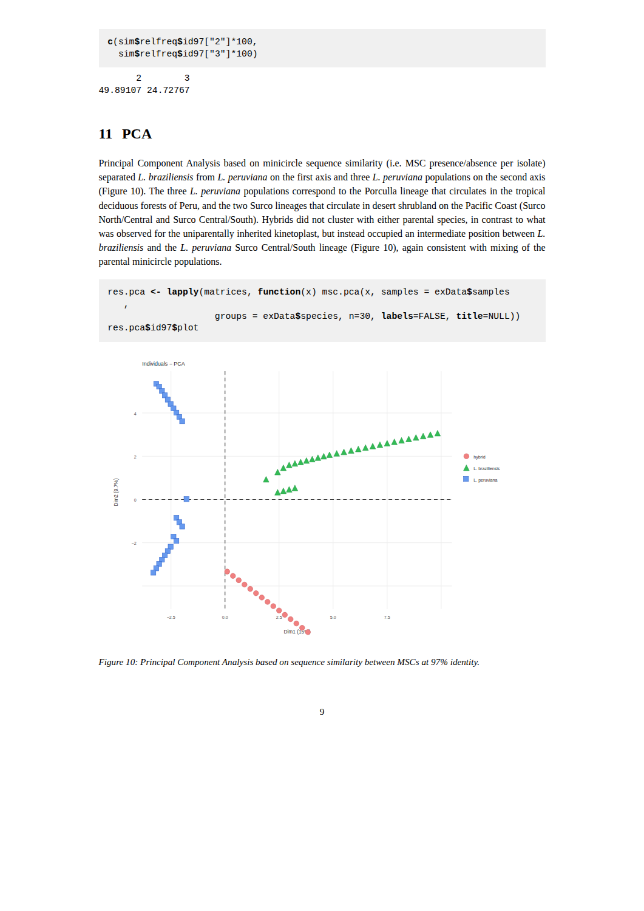c(sim$relfreq$id97["2"]*100,
  sim$relfreq$id97["3"]*100)
       2        3 
49.89107 24.72767 
11 PCA
Principal Component Analysis based on minicircle sequence similarity (i.e. MSC presence/absence per isolate) separated L. braziliensis from L. peruviana on the first axis and three L. peruviana populations on the second axis (Figure 10). The three L. peruviana populations correspond to the Porculla lineage that circulates in the tropical deciduous forests of Peru, and the two Surco lineages that circulate in desert shrubland on the Pacific Coast (Surco North/Central and Surco Central/South). Hybrids did not cluster with either parental species, in contrast to what was observed for the uniparentally inherited kinetoplast, but instead occupied an intermediate position between L. braziliensis and the L. peruviana Surco Central/South lineage (Figure 10), again consistent with mixing of the parental minicircle populations.
res.pca <- lapply(matrices, function(x) msc.pca(x, samples = exData$samples
   ,
                    groups = exData$species, n=30, labels=FALSE, title=NULL))
res.pca$id97$plot
Individuals − PCA 4 2 0 −2 −2.5 0.0 2.5 5.0 7.5 Dim1 (15%) Dim2 (9.7%) hybrid L. braziliensis L. peruviana
Figure 10: Principal Component Analysis based on sequence similarity between MSCs at 97% identity.
9